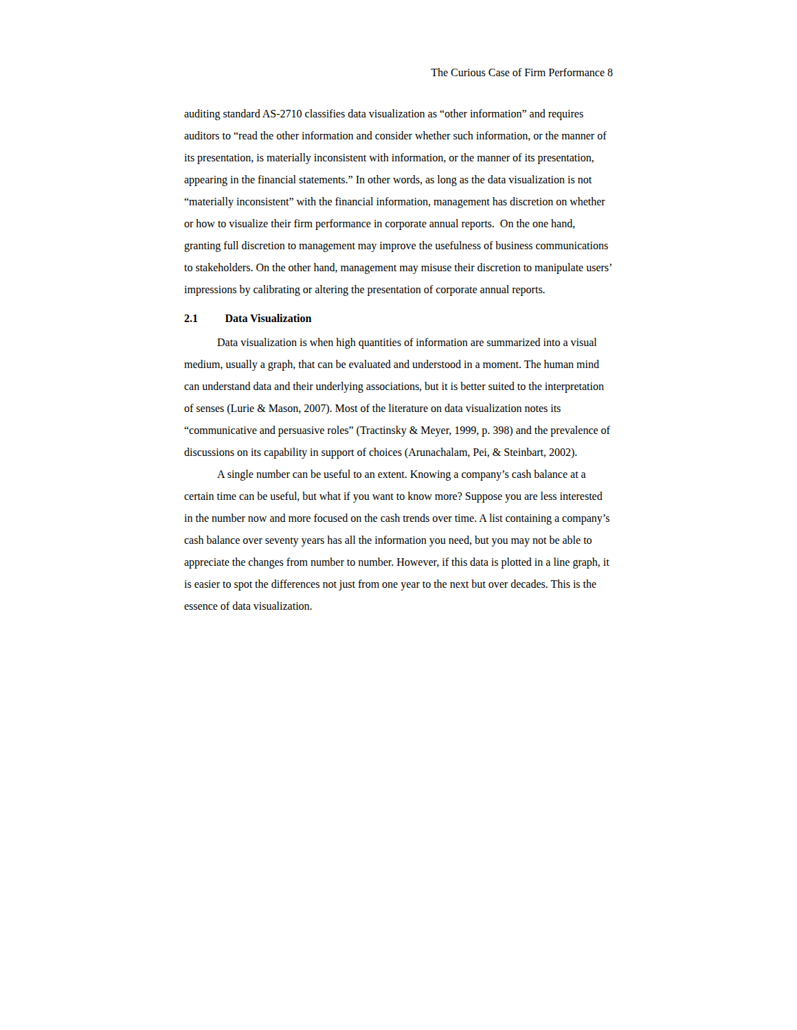The Curious Case of Firm Performance 8
auditing standard AS-2710 classifies data visualization as “other information” and requires auditors to “read the other information and consider whether such information, or the manner of its presentation, is materially inconsistent with information, or the manner of its presentation, appearing in the financial statements.” In other words, as long as the data visualization is not “materially inconsistent” with the financial information, management has discretion on whether or how to visualize their firm performance in corporate annual reports. On the one hand, granting full discretion to management may improve the usefulness of business communications to stakeholders. On the other hand, management may misuse their discretion to manipulate users’ impressions by calibrating or altering the presentation of corporate annual reports.
2.1 Data Visualization
Data visualization is when high quantities of information are summarized into a visual medium, usually a graph, that can be evaluated and understood in a moment. The human mind can understand data and their underlying associations, but it is better suited to the interpretation of senses (Lurie & Mason, 2007). Most of the literature on data visualization notes its “communicative and persuasive roles” (Tractinsky & Meyer, 1999, p. 398) and the prevalence of discussions on its capability in support of choices (Arunachalam, Pei, & Steinbart, 2002).
A single number can be useful to an extent. Knowing a company’s cash balance at a certain time can be useful, but what if you want to know more? Suppose you are less interested in the number now and more focused on the cash trends over time. A list containing a company’s cash balance over seventy years has all the information you need, but you may not be able to appreciate the changes from number to number. However, if this data is plotted in a line graph, it is easier to spot the differences not just from one year to the next but over decades. This is the essence of data visualization.